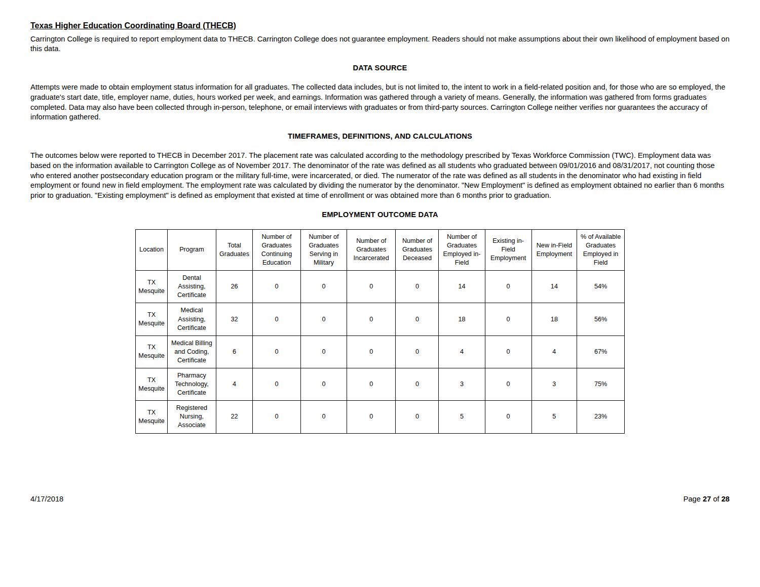Texas Higher Education Coordinating Board (THECB)
Carrington College is required to report employment data to THECB. Carrington College does not guarantee employment. Readers should not make assumptions about their own likelihood of employment based on this data.
DATA SOURCE
Attempts were made to obtain employment status information for all graduates. The collected data includes, but is not limited to, the intent to work in a field-related position and, for those who are so employed, the graduate's start date, title, employer name, duties, hours worked per week, and earnings. Information was gathered through a variety of means. Generally, the information was gathered from forms graduates completed. Data may also have been collected through in-person, telephone, or email interviews with graduates or from third-party sources. Carrington College neither verifies nor guarantees the accuracy of information gathered.
TIMEFRAMES, DEFINITIONS, AND CALCULATIONS
The outcomes below were reported to THECB in December 2017. The placement rate was calculated according to the methodology prescribed by Texas Workforce Commission (TWC). Employment data was based on the information available to Carrington College as of November 2017. The denominator of the rate was defined as all students who graduated between 09/01/2016 and 08/31/2017, not counting those who entered another postsecondary education program or the military full-time, were incarcerated, or died. The numerator of the rate was defined as all students in the denominator who had existing in field employment or found new in field employment. The employment rate was calculated by dividing the numerator by the denominator. "New Employment" is defined as employment obtained no earlier than 6 months prior to graduation. "Existing employment" is defined as employment that existed at time of enrollment or was obtained more than 6 months prior to graduation.
EMPLOYMENT OUTCOME DATA
| Location | Program | Total Graduates | Number of Graduates Continuing Education | Number of Graduates Serving in Military | Number of Graduates Incarcerated | Number of Graduates Deceased | Number of Graduates Employed in-Field | Existing in-Field Employment | New in-Field Employment | % of Available Graduates Employed in Field |
| --- | --- | --- | --- | --- | --- | --- | --- | --- | --- | --- |
| TX Mesquite | Dental Assisting, Certificate | 26 | 0 | 0 | 0 | 0 | 14 | 0 | 14 | 54% |
| TX Mesquite | Medical Assisting, Certificate | 32 | 0 | 0 | 0 | 0 | 18 | 0 | 18 | 56% |
| TX Mesquite | Medical Billing and Coding, Certificate | 6 | 0 | 0 | 0 | 0 | 4 | 0 | 4 | 67% |
| TX Mesquite | Pharmacy Technology, Certificate | 4 | 0 | 0 | 0 | 0 | 3 | 0 | 3 | 75% |
| TX Mesquite | Registered Nursing, Associate | 22 | 0 | 0 | 0 | 0 | 5 | 0 | 5 | 23% |
4/17/2018
Page 27 of 28